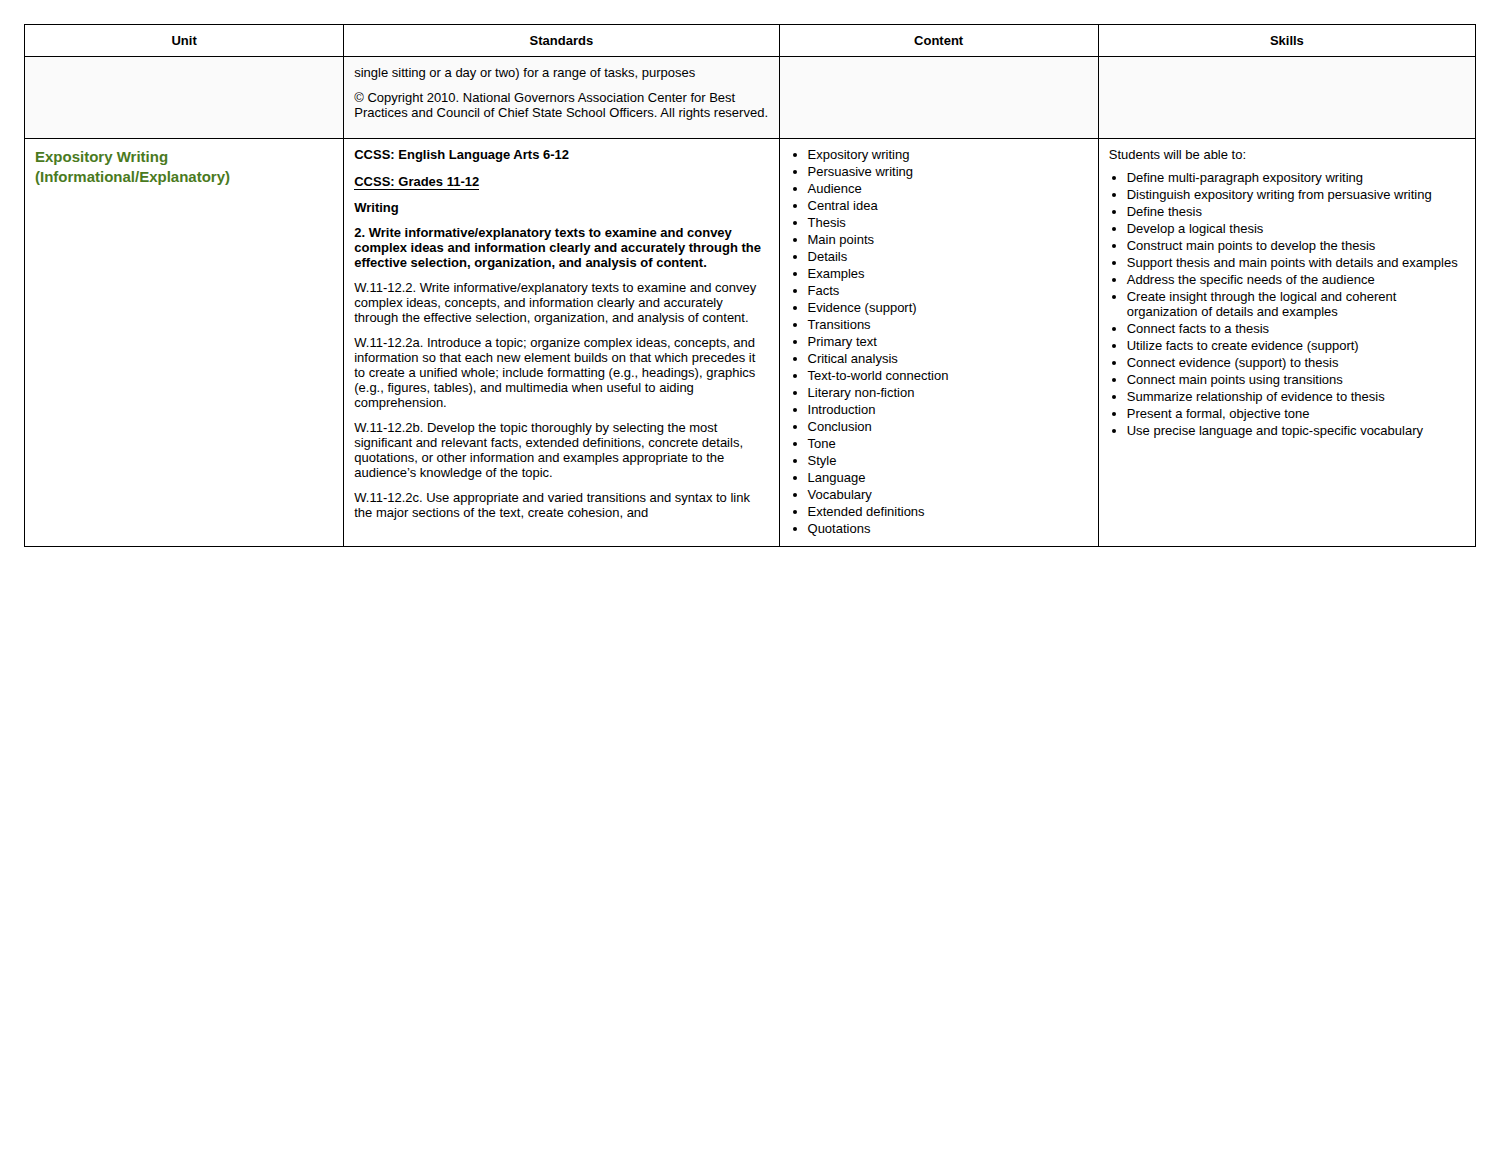| Unit | Standards | Content | Skills |
| --- | --- | --- | --- |
| | single sitting or a day or two) for a range of tasks, purposes © Copyright 2010. National Governors Association Center for Best Practices and Council of Chief State School Officers. All rights reserved. | | |
| Expository Writing (Informational/Explanatory) | CCSS: English Language Arts 6-12 CCSS: Grades 11-12 Writing 2. Write informative/explanatory texts to examine and convey complex ideas and information clearly and accurately through the effective selection, organization, and analysis of content. W.11-12.2. Write informative/explanatory texts to examine and convey complex ideas, concepts, and information clearly and accurately through the effective selection, organization, and analysis of content. W.11-12.2a. Introduce a topic; organize complex ideas, concepts, and information so that each new element builds on that which precedes it to create a unified whole; include formatting (e.g., headings), graphics (e.g., figures, tables), and multimedia when useful to aiding comprehension. W.11-12.2b. Develop the topic thoroughly by selecting the most significant and relevant facts, extended definitions, concrete details, quotations, or other information and examples appropriate to the audience’s knowledge of the topic. W.11-12.2c. Use appropriate and varied transitions and syntax to link the major sections of the text, create cohesion, and | Expository writing Persuasive writing Audience Central idea Thesis Main points Details Examples Facts Evidence (support) Transitions Primary text Critical analysis Text-to-world connection Literary non-fiction Introduction Conclusion Tone Style Language Vocabulary Extended definitions Quotations | Students will be able to: Define multi-paragraph expository writing Distinguish expository writing from persuasive writing Define thesis Develop a logical thesis Construct main points to develop the thesis Support thesis and main points with details and examples Address the specific needs of the audience Create insight through the logical and coherent organization of details and examples Connect facts to a thesis Utilize facts to create evidence (support) Connect evidence (support) to thesis Connect main points using transitions Summarize relationship of evidence to thesis Present a formal, objective tone Use precise language and topic-specific vocabulary |